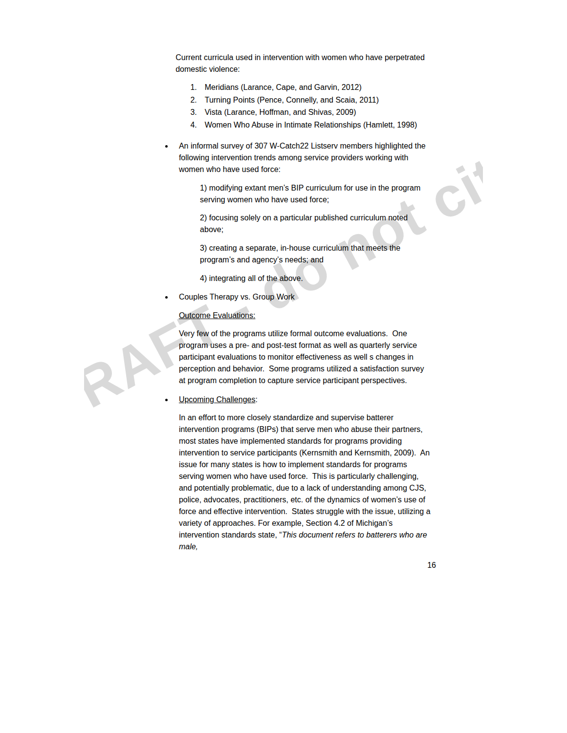DRAFT - do not cite
Current curricula used in intervention with women who have perpetrated domestic violence:
Meridians (Larance, Cape, and Garvin, 2012)
Turning Points (Pence, Connelly, and Scaia, 2011)
Vista (Larance, Hoffman, and Shivas, 2009)
Women Who Abuse in Intimate Relationships (Hamlett, 1998)
An informal survey of 307 W-Catch22 Listserv members highlighted the following intervention trends among service providers working with women who have used force:
1) modifying extant men’s BIP curriculum for use in the program serving women who have used force;
2) focusing solely on a particular published curriculum noted above;
3) creating a separate, in-house curriculum that meets the program’s and agency’s needs; and
4) integrating all of the above.
Couples Therapy vs. Group Work
Outcome Evaluations:
Very few of the programs utilize formal outcome evaluations. One program uses a pre- and post-test format as well as quarterly service participant evaluations to monitor effectiveness as well s changes in perception and behavior. Some programs utilized a satisfaction survey at program completion to capture service participant perspectives.
Upcoming Challenges:
In an effort to more closely standardize and supervise batterer intervention programs (BIPs) that serve men who abuse their partners, most states have implemented standards for programs providing intervention to service participants (Kernsmith and Kernsmith, 2009). An issue for many states is how to implement standards for programs serving women who have used force. This is particularly challenging, and potentially problematic, due to a lack of understanding among CJS, police, advocates, practitioners, etc. of the dynamics of women’s use of force and effective intervention. States struggle with the issue, utilizing a variety of approaches. For example, Section 4.2 of Michigan’s intervention standards state, “This document refers to batterers who are male,
16